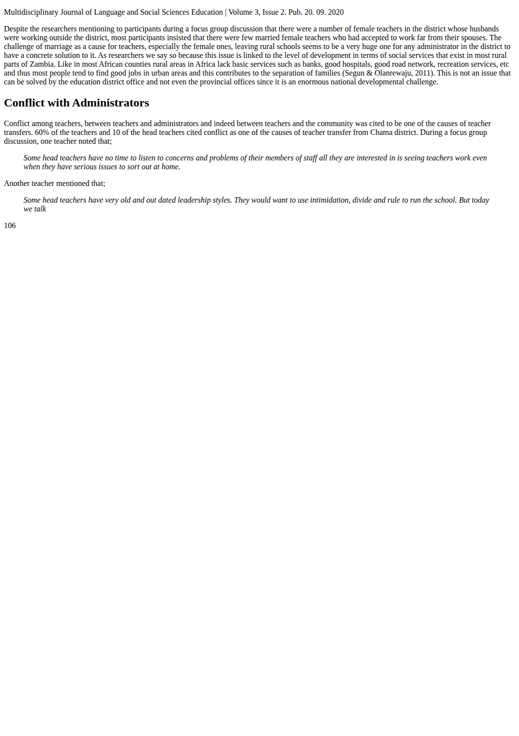Multidisciplinary Journal of Language and Social Sciences Education | Volume 3, Issue 2. Pub. 20. 09. 2020
Despite the researchers mentioning to participants during a focus group discussion that there were a number of female teachers in the district whose husbands were working outside the district, most participants insisted that there were few married female teachers who had accepted to work far from their spouses. The challenge of marriage as a cause for teachers, especially the female ones, leaving rural schools seems to be a very huge one for any administrator in the district to have a concrete solution to it. As researchers we say so because this issue is linked to the level of development in terms of social services that exist in most rural parts of Zambia. Like in most African counties rural areas in Africa lack basic services such as banks, good hospitals, good road network, recreation services, etc and thus most people tend to find good jobs in urban areas and this contributes to the separation of families (Segun & Olanrewaju, 2011). This is not an issue that can be solved by the education district office and not even the provincial offices since it is an enormous national developmental challenge.
Conflict with Administrators
Conflict among teachers, between teachers and administrators and indeed between teachers and the community was cited to be one of the causes of teacher transfers. 60% of the teachers and 10 of the head teachers cited conflict as one of the causes of teacher transfer from Chama district. During a focus group discussion, one teacher noted that;
Some head teachers have no time to listen to concerns and problems of their members of staff all they are interested in is seeing teachers work even when they have serious issues to sort out at home.
Another teacher mentioned that;
Some head teachers have very old and out dated leadership styles. They would want to use intimidation, divide and rule to run the school. But today we talk
106